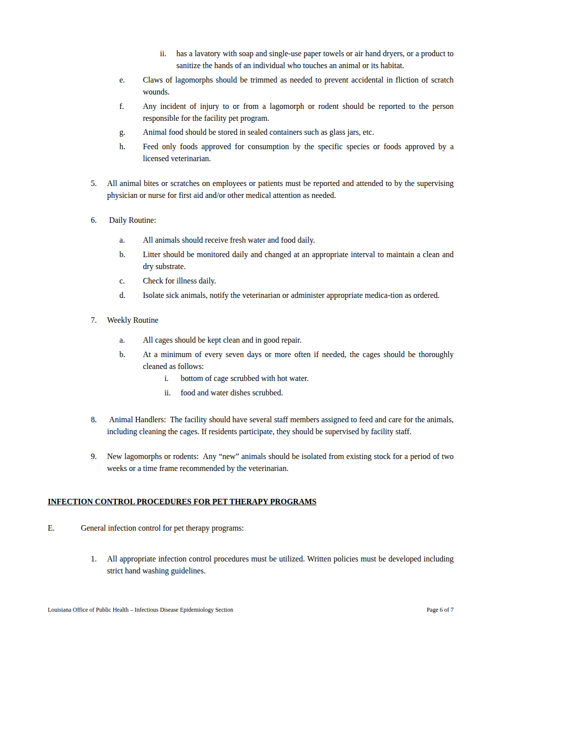ii. has a lavatory with soap and single-use paper towels or air hand dryers, or a product to sanitize the hands of an individual who touches an animal or its habitat.
e. Claws of lagomorphs should be trimmed as needed to prevent accidental in fliction of scratch wounds.
f. Any incident of injury to or from a lagomorph or rodent should be reported to the person responsible for the facility pet program.
g. Animal food should be stored in sealed containers such as glass jars, etc.
h. Feed only foods approved for consumption by the specific species or foods approved by a licensed veterinarian.
5. All animal bites or scratches on employees or patients must be reported and attended to by the supervising physician or nurse for first aid and/or other medical attention as needed.
6. Daily Routine:
a. All animals should receive fresh water and food daily.
b. Litter should be monitored daily and changed at an appropriate interval to maintain a clean and dry substrate.
c. Check for illness daily.
d. Isolate sick animals, notify the veterinarian or administer appropriate medica-tion as ordered.
7. Weekly Routine
a. All cages should be kept clean and in good repair.
b. At a minimum of every seven days or more often if needed, the cages should be thoroughly cleaned as follows:
i. bottom of cage scrubbed with hot water.
ii. food and water dishes scrubbed.
8. Animal Handlers: The facility should have several staff members assigned to feed and care for the animals, including cleaning the cages. If residents participate, they should be supervised by facility staff.
9. New lagomorphs or rodents: Any “new” animals should be isolated from existing stock for a period of two weeks or a time frame recommended by the veterinarian.
INFECTION CONTROL PROCEDURES FOR PET THERAPY PROGRAMS
E. General infection control for pet therapy programs:
1. All appropriate infection control procedures must be utilized. Written policies must be developed including strict hand washing guidelines.
Louisiana Office of Public Health – Infectious Disease Epidemiology Section Page 6 of 7